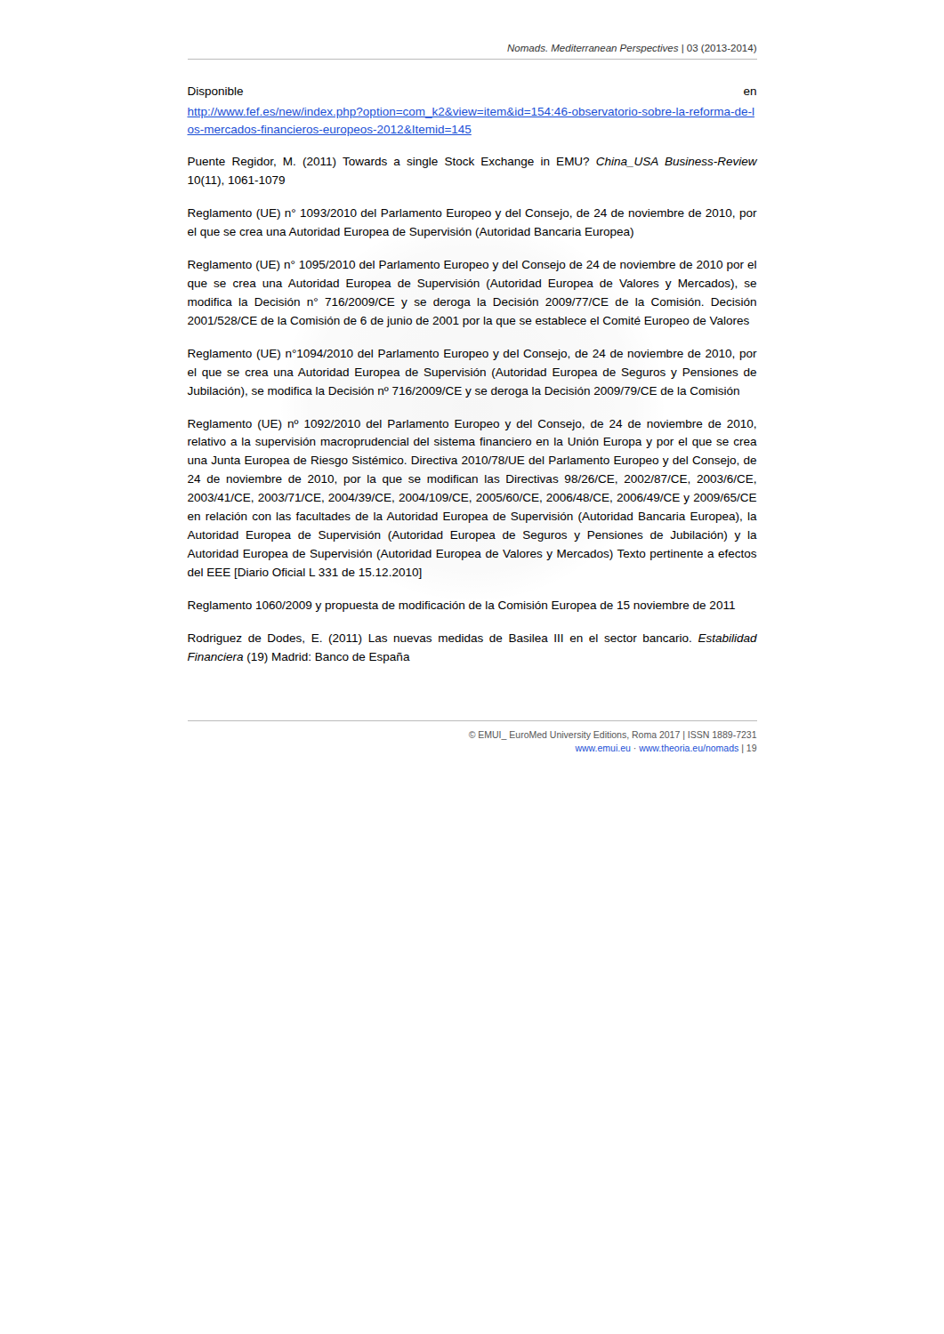Nomads. Mediterranean Perspectives | 03 (2013-2014)
Disponible en
http://www.fef.es/new/index.php?option=com_k2&view=item&id=154:46-observatorio-sobre-la-reforma-de-los-mercados-financieros-europeos-2012&Itemid=145
Puente Regidor, M. (2011) Towards a single Stock Exchange in EMU? China_USA Business-Review 10(11), 1061-1079
Reglamento (UE) n° 1093/2010 del Parlamento Europeo y del Consejo, de 24 de noviembre de 2010, por el que se crea una Autoridad Europea de Supervisión (Autoridad Bancaria Europea)
Reglamento (UE) n° 1095/2010 del Parlamento Europeo y del Consejo de 24 de noviembre de 2010 por el que se crea una Autoridad Europea de Supervisión (Autoridad Europea de Valores y Mercados), se modifica la Decisión n° 716/2009/CE y se deroga la Decisión 2009/77/CE de la Comisión. Decisión 2001/528/CE de la Comisión de 6 de junio de 2001 por la que se establece el Comité Europeo de Valores
Reglamento (UE) n°1094/2010 del Parlamento Europeo y del Consejo, de 24 de noviembre de 2010, por el que se crea una Autoridad Europea de Supervisión (Autoridad Europea de Seguros y Pensiones de Jubilación), se modifica la Decisión nº 716/2009/CE y se deroga la Decisión 2009/79/CE de la Comisión
Reglamento (UE) nº 1092/2010 del Parlamento Europeo y del Consejo, de 24 de noviembre de 2010, relativo a la supervisión macroprudencial del sistema financiero en la Unión Europa y por el que se crea una Junta Europea de Riesgo Sistémico. Directiva 2010/78/UE del Parlamento Europeo y del Consejo, de 24 de noviembre de 2010, por la que se modifican las Directivas 98/26/CE, 2002/87/CE, 2003/6/CE, 2003/41/CE, 2003/71/CE, 2004/39/CE, 2004/109/CE, 2005/60/CE, 2006/48/CE, 2006/49/CE y 2009/65/CE en relación con las facultades de la Autoridad Europea de Supervisión (Autoridad Bancaria Europea), la Autoridad Europea de Supervisión (Autoridad Europea de Seguros y Pensiones de Jubilación) y la Autoridad Europea de Supervisión (Autoridad Europea de Valores y Mercados) Texto pertinente a efectos del EEE [Diario Oficial L 331 de 15.12.2010]
Reglamento 1060/2009 y propuesta de modificación de la Comisión Europea de 15 noviembre de 2011
Rodriguez de Dodes, E. (2011) Las nuevas medidas de Basilea III en el sector bancario. Estabilidad Financiera (19) Madrid: Banco de España
© EMUI_ EuroMed University Editions, Roma 2017 | ISSN 1889-7231
www.emui.eu · www.theoria.eu/nomads | 19